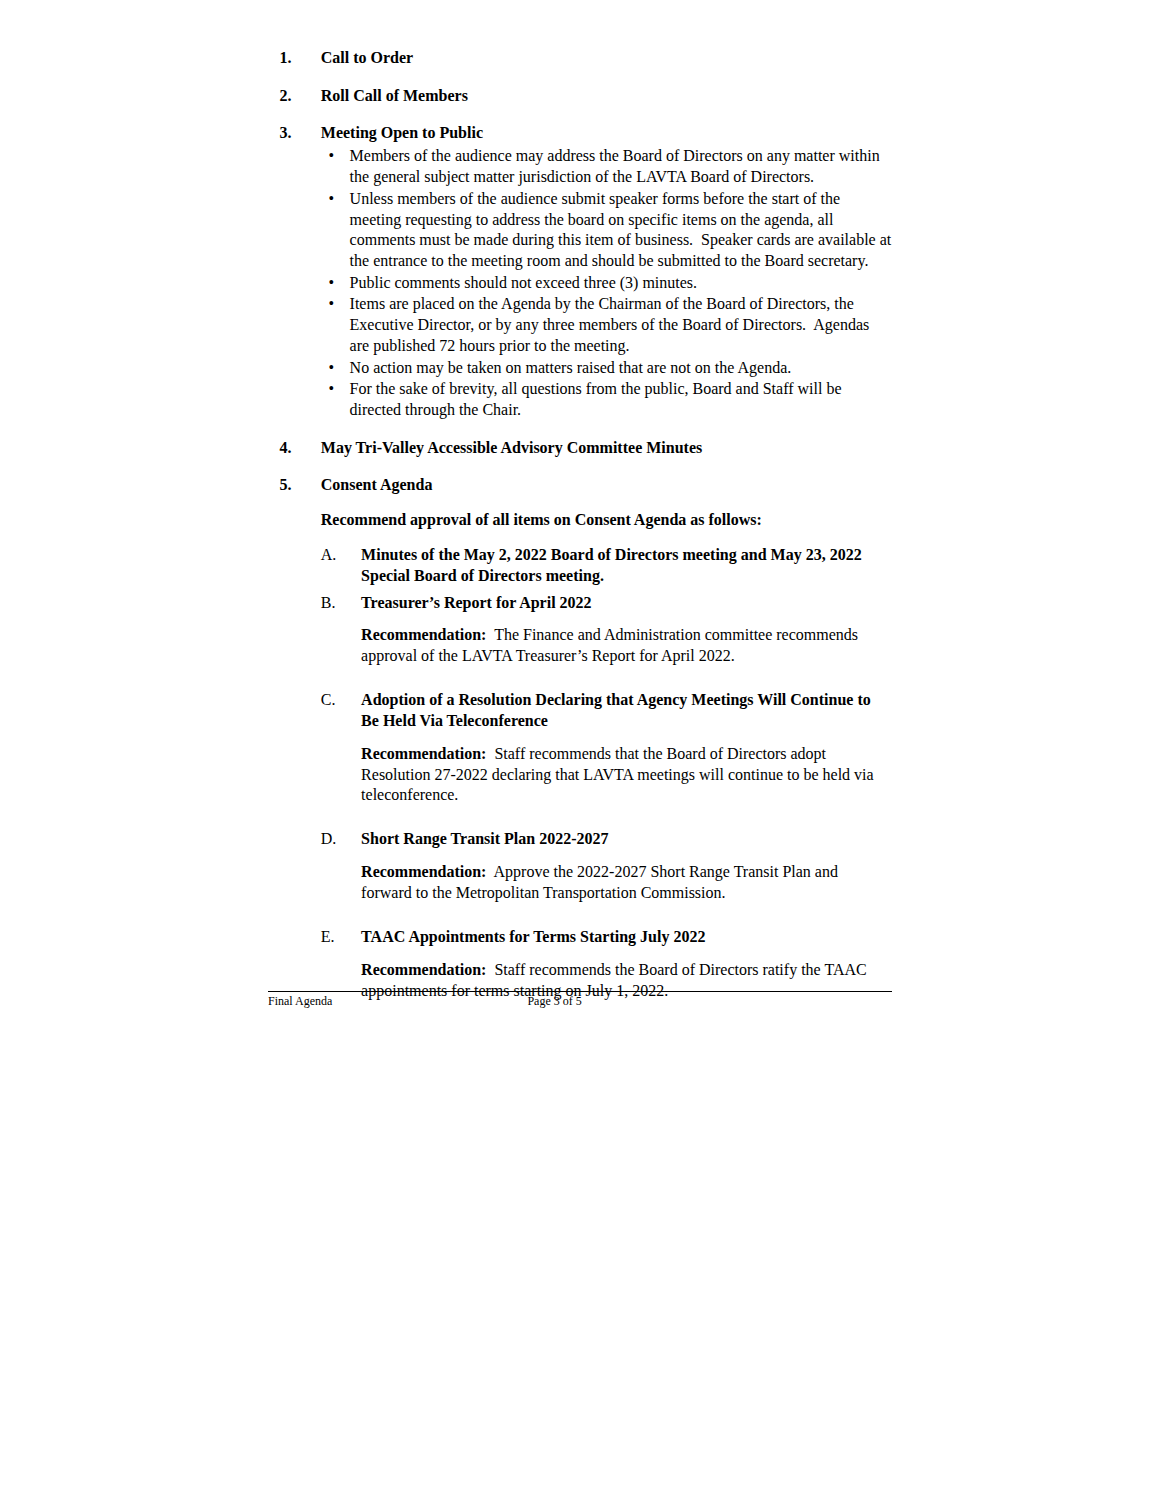Call to Order
Roll Call of Members
Meeting Open to Public
Members of the audience may address the Board of Directors on any matter within the general subject matter jurisdiction of the LAVTA Board of Directors.
Unless members of the audience submit speaker forms before the start of the meeting requesting to address the board on specific items on the agenda, all comments must be made during this item of business. Speaker cards are available at the entrance to the meeting room and should be submitted to the Board secretary.
Public comments should not exceed three (3) minutes.
Items are placed on the Agenda by the Chairman of the Board of Directors, the Executive Director, or by any three members of the Board of Directors. Agendas are published 72 hours prior to the meeting.
No action may be taken on matters raised that are not on the Agenda.
For the sake of brevity, all questions from the public, Board and Staff will be directed through the Chair.
May Tri-Valley Accessible Advisory Committee Minutes
Consent Agenda
Recommend approval of all items on Consent Agenda as follows:
A.
Minutes of the May 2, 2022 Board of Directors meeting and May 23, 2022 Special Board of Directors meeting.
B.
Treasurer’s Report for April 2022
Recommendation: The Finance and Administration committee recommends approval of the LAVTA Treasurer’s Report for April 2022.
C.
Adoption of a Resolution Declaring that Agency Meetings Will Continue to Be Held Via Teleconference
Recommendation: Staff recommends that the Board of Directors adopt Resolution 27-2022 declaring that LAVTA meetings will continue to be held via teleconference.
D.
Short Range Transit Plan 2022-2027
Recommendation: Approve the 2022-2027 Short Range Transit Plan and forward to the Metropolitan Transportation Commission.
E.
TAAC Appointments for Terms Starting July 2022
Recommendation: Staff recommends the Board of Directors ratify the TAAC appointments for terms starting on July 1, 2022.
Final Agenda Page 3 of 5